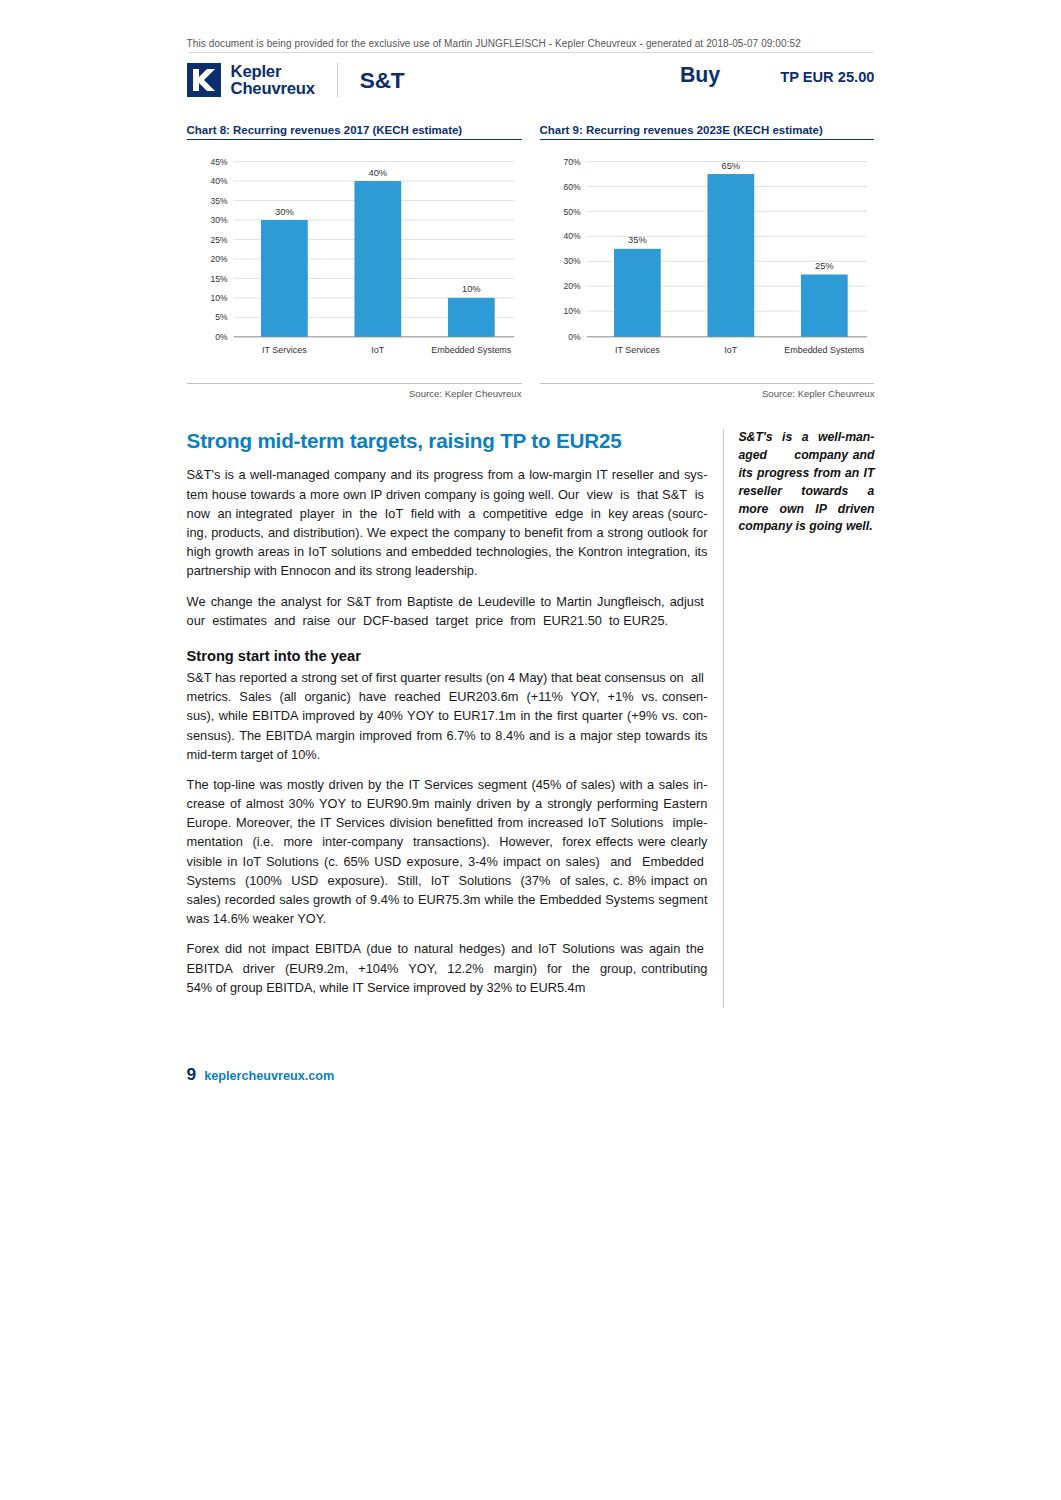This document is being provided for the exclusive use of Martin JUNGFLEISCH - Kepler Cheuvreux - generated at 2018-05-07 09:00:52
Kepler
Cheuvreux
S&T
Buy
TP EUR 25.00
Chart 8: Recurring revenues 2017 (KECH estimate)
45% 40% 35% 30% 25% 20% 15% 10% 5% 0% 30% 40% 10% IT Services IoT Embedded Systems
Source: Kepler Cheuvreux
Chart 9: Recurring revenues 2023E (KECH estimate)
70% 60% 50% 40% 30% 20% 10% 0% 35% 65% 25% IT Services IoT Embedded Systems
Source: Kepler Cheuvreux
Strong mid-term targets, raising TP to EUR25
S&T's is a well-managed company and its progress from a low-margin IT reseller and system house towards a more own IP driven company is going well. Our view is that S&T is now an integrated player in the IoT field with a competitive edge in key areas (sourcing, products, and distribution). We expect the company to benefit from a strong outlook for high growth areas in IoT solutions and embedded technologies, the Kontron integration, its partnership with Ennocon and its strong leadership.
We change the analyst for S&T from Baptiste de Leudeville to Martin Jungfleisch, adjust our estimates and raise our DCF-based target price from EUR21.50 to EUR25.
Strong start into the year
S&T has reported a strong set of first quarter results (on 4 May) that beat consensus on all metrics. Sales (all organic) have reached EUR203.6m (+11% YOY, +1% vs. consensus), while EBITDA improved by 40% YOY to EUR17.1m in the first quarter (+9% vs. consensus). The EBITDA margin improved from 6.7% to 8.4% and is a major step towards its mid-term target of 10%.
The top-line was mostly driven by the IT Services segment (45% of sales) with a sales increase of almost 30% YOY to EUR90.9m mainly driven by a strongly performing Eastern Europe. Moreover, the IT Services division benefitted from increased IoT Solutions implementation (i.e. more inter-company transactions). However, forex effects were clearly visible in IoT Solutions (c. 65% USD exposure, 3-4% impact on sales) and Embedded Systems (100% USD exposure). Still, IoT Solutions (37% of sales, c. 8% impact on sales) recorded sales growth of 9.4% to EUR75.3m while the Embedded Systems segment was 14.6% weaker YOY.
Forex did not impact EBITDA (due to natural hedges) and IoT Solutions was again the EBITDA driver (EUR9.2m, +104% YOY, 12.2% margin) for the group, contributing 54% of group EBITDA, while IT Service improved by 32% to EUR5.4m
S&T's is a well-managed company and its progress from an IT reseller towards a more own IP driven company is going well.
9 keplercheuvreux.com